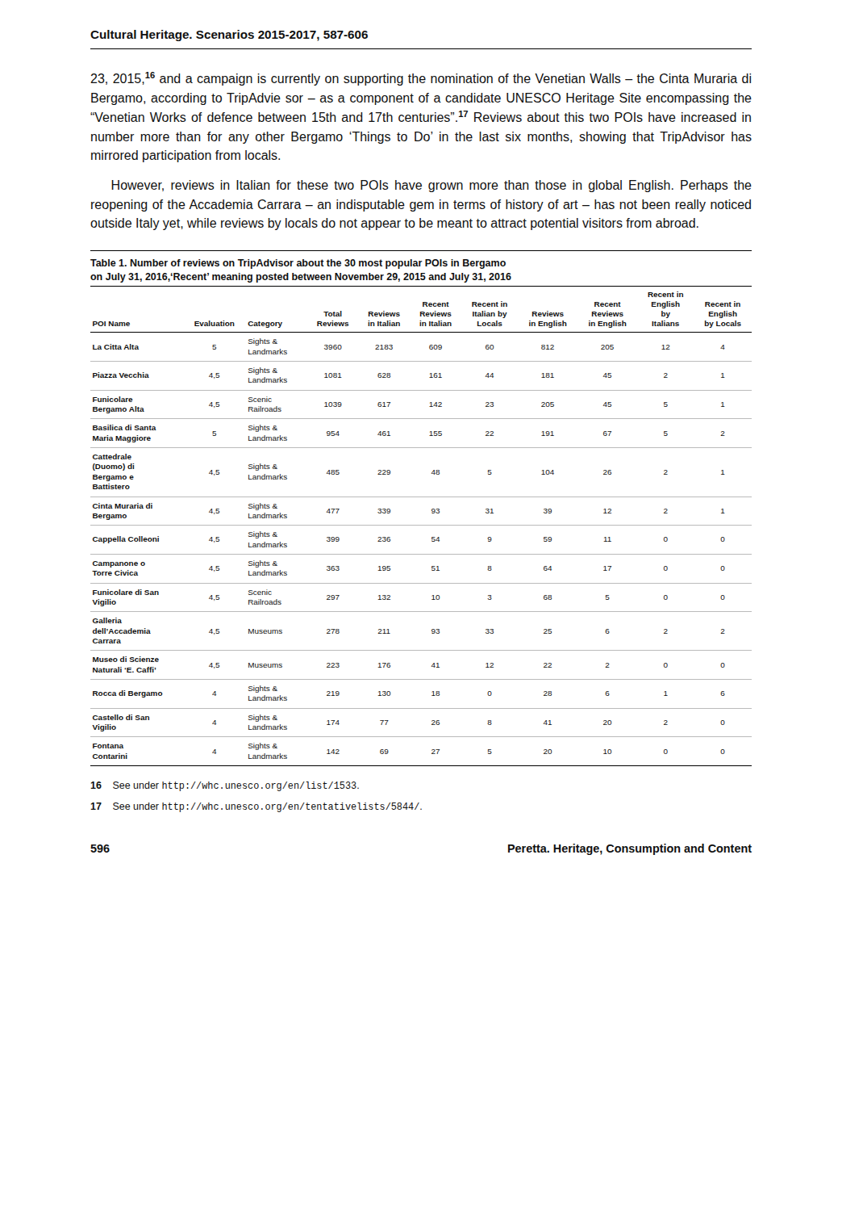Cultural Heritage. Scenarios 2015-2017, 587-606
23, 2015,16 and a campaign is currently on supporting the nomination of the Venetian Walls – the Cinta Muraria di Bergamo, according to TripAdvie sor – as a component of a candidate UNESCO Heritage Site encompassing the “Venetian Works of defence between 15th and 17th centuries”.17 Reviews about this two POIs have increased in number more than for any other Bergamo ‘Things to Do’ in the last six months, showing that TripAdvisor has mirrored participation from locals.
However, reviews in Italian for these two POIs have grown more than those in global English. Perhaps the reopening of the Accademia Carrara – an indisputable gem in terms of history of art – has not been really noticed outside Italy yet, while reviews by locals do not appear to be meant to attract potential visitors from abroad.
Table 1. Number of reviews on TripAdvisor about the 30 most popular POIs in Bergamo
on July 31, 2016,‘Recent’ meaning posted between November 29, 2015 and July 31, 2016
| POI Name | Evaluation | Category | Total Reviews | Reviews in Italian | Recent Reviews in Italian | Recent in Italian by Locals | Reviews in English | Recent Reviews in English | Recent in English by Italians | Recent in English by Locals |
| --- | --- | --- | --- | --- | --- | --- | --- | --- | --- | --- |
| La Citta Alta | 5 | Sights & Landmarks | 3960 | 2183 | 609 | 60 | 812 | 205 | 12 | 4 |
| Piazza Vecchia | 4,5 | Sights & Landmarks | 1081 | 628 | 161 | 44 | 181 | 45 | 2 | 1 |
| Funicolare Bergamo Alta | 4,5 | Scenic Railroads | 1039 | 617 | 142 | 23 | 205 | 45 | 5 | 1 |
| Basilica di Santa Maria Maggiore | 5 | Sights & Landmarks | 954 | 461 | 155 | 22 | 191 | 67 | 5 | 2 |
| Cattedrale (Duomo) di Bergamo e Battistero | 4,5 | Sights & Landmarks | 485 | 229 | 48 | 5 | 104 | 26 | 2 | 1 |
| Cinta Muraria di Bergamo | 4,5 | Sights & Landmarks | 477 | 339 | 93 | 31 | 39 | 12 | 2 | 1 |
| Cappella Colleoni | 4,5 | Sights & Landmarks | 399 | 236 | 54 | 9 | 59 | 11 | 0 | 0 |
| Campanone o Torre Civica | 4,5 | Sights & Landmarks | 363 | 195 | 51 | 8 | 64 | 17 | 0 | 0 |
| Funicolare di San Vigilio | 4,5 | Scenic Railroads | 297 | 132 | 10 | 3 | 68 | 5 | 0 | 0 |
| Galleria dell’Accademia Carrara | 4,5 | Museums | 278 | 211 | 93 | 33 | 25 | 6 | 2 | 2 |
| Museo di Scienze Naturali ‘E. Caffi’ | 4,5 | Museums | 223 | 176 | 41 | 12 | 22 | 2 | 0 | 0 |
| Rocca di Bergamo | 4 | Sights & Landmarks | 219 | 130 | 18 | 0 | 28 | 6 | 1 | 6 |
| Castello di San Vigilio | 4 | Sights & Landmarks | 174 | 77 | 26 | 8 | 41 | 20 | 2 | 0 |
| Fontana Contarini | 4 | Sights & Landmarks | 142 | 69 | 27 | 5 | 20 | 10 | 0 | 0 |
16 See under http://whc.unesco.org/en/list/1533.
17 See under http://whc.unesco.org/en/tentativelists/5844/.
596 Peretta. Heritage, Consumption and Content